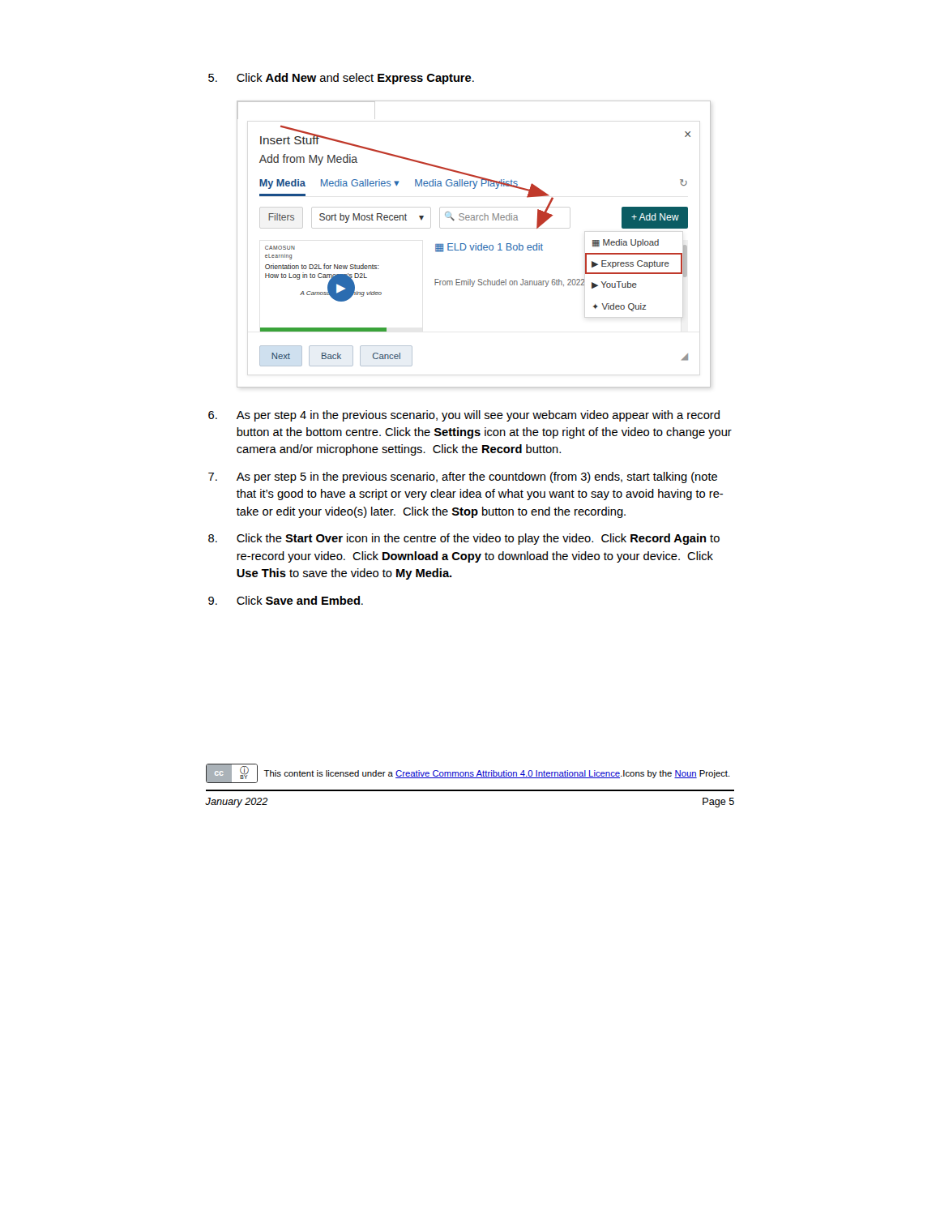5. Click Add New and select Express Capture.
×
Insert Stuff
Add from My Media
My Media Media Galleries ▾ Media Gallery Playlists ↻
Filters Sort by Most Recent ▾ Search Media + Add New
▦ Media Upload
▶ Express Capture
▶ YouTube
✦ Video Quiz
CAMOSUN
eLearning
Orientation to D2L for New Students:
How to Log in to Camosun's D2L
A Camosun eLearning video
▶
▦ ELD video 1 Bob edit
From Emily Schudel on January 6th, 2022 💬 0
Next Back Cancel ◢
6. As per step 4 in the previous scenario, you will see your webcam video appear with a record button at the bottom centre. Click the Settings icon at the top right of the video to change your camera and/or microphone settings. Click the Record button.
7. As per step 5 in the previous scenario, after the countdown (from 3) ends, start talking (note that it’s good to have a script or very clear idea of what you want to say to avoid having to re-take or edit your video(s) later. Click the Stop button to end the recording.
8. Click the Start Over icon in the centre of the video to play the video. Click Record Again to re-record your video. Click Download a Copy to download the video to your device. Click Use This to save the video to My Media.
9. Click Save and Embed.
cc
ⓘ BY
This content is licensed under a Creative Commons Attribution 4.0 International Licence.Icons by the Noun Project.
January 2022 Page 5